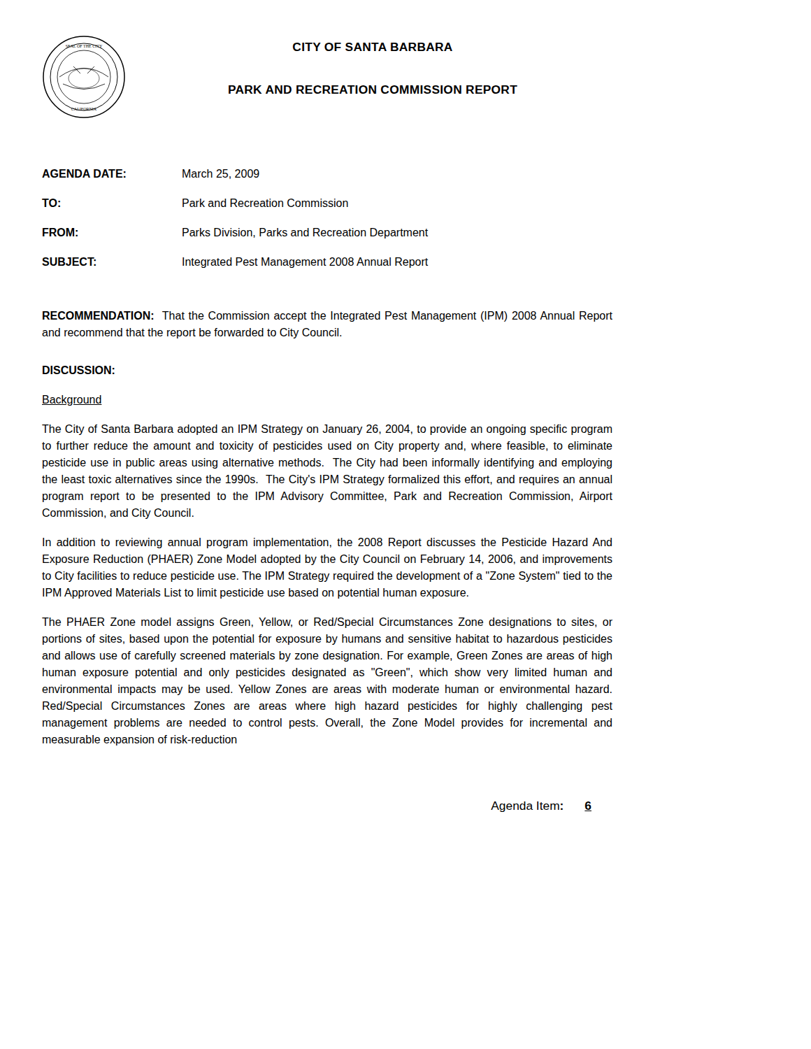CITY OF SANTA BARBARA
PARK AND RECREATION COMMISSION REPORT
| AGENDA DATE: | March 25, 2009 |
| TO: | Park and Recreation Commission |
| FROM: | Parks Division, Parks and Recreation Department |
| SUBJECT: | Integrated Pest Management 2008 Annual Report |
RECOMMENDATION: That the Commission accept the Integrated Pest Management (IPM) 2008 Annual Report and recommend that the report be forwarded to City Council.
DISCUSSION:
Background
The City of Santa Barbara adopted an IPM Strategy on January 26, 2004, to provide an ongoing specific program to further reduce the amount and toxicity of pesticides used on City property and, where feasible, to eliminate pesticide use in public areas using alternative methods. The City had been informally identifying and employing the least toxic alternatives since the 1990s. The City's IPM Strategy formalized this effort, and requires an annual program report to be presented to the IPM Advisory Committee, Park and Recreation Commission, Airport Commission, and City Council.
In addition to reviewing annual program implementation, the 2008 Report discusses the Pesticide Hazard And Exposure Reduction (PHAER) Zone Model adopted by the City Council on February 14, 2006, and improvements to City facilities to reduce pesticide use. The IPM Strategy required the development of a "Zone System" tied to the IPM Approved Materials List to limit pesticide use based on potential human exposure.
The PHAER Zone model assigns Green, Yellow, or Red/Special Circumstances Zone designations to sites, or portions of sites, based upon the potential for exposure by humans and sensitive habitat to hazardous pesticides and allows use of carefully screened materials by zone designation. For example, Green Zones are areas of high human exposure potential and only pesticides designated as "Green", which show very limited human and environmental impacts may be used. Yellow Zones are areas with moderate human or environmental hazard. Red/Special Circumstances Zones are areas where high hazard pesticides for highly challenging pest management problems are needed to control pests. Overall, the Zone Model provides for incremental and measurable expansion of risk-reduction
Agenda Item: 6